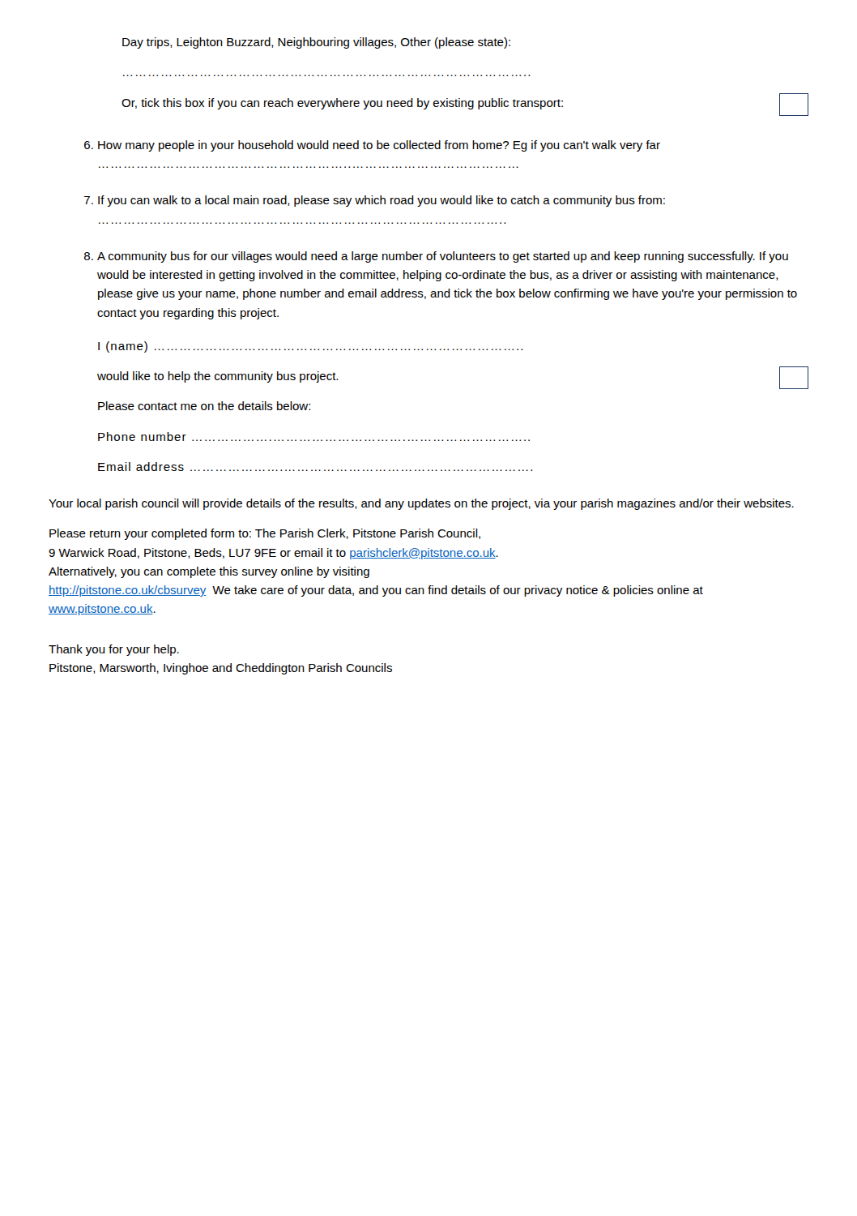Day trips, Leighton Buzzard, Neighbouring villages, Other (please state):
…………………………………………………………………………………..
Or, tick this box if you can reach everywhere you need by existing public transport:
How many people in your household would need to be collected from home? Eg if you can't walk very far
…………………………………………………..…………………………………
If you can walk to a local main road, please say which road you would like to catch a community bus from:
…………………………………………………………………………………..
A community bus for our villages would need a large number of volunteers to get started up and keep running successfully. If you would be interested in getting involved in the committee, helping co-ordinate the bus, as a driver or assisting with maintenance, please give us your name, phone number and email address, and tick the box below confirming we have you're your permission to contact you regarding this project.
I (name) …………………………………………………………………………..
would like to help the community bus project.
Please contact me on the details below:
Phone number ……………….………………………….………………………..
Email address ………………….………………………………………………….
Your local parish council will provide details of the results, and any updates on the project, via your parish magazines and/or their websites.
Please return your completed form to: The Parish Clerk, Pitstone Parish Council,
9 Warwick Road, Pitstone, Beds, LU7 9FE or email it to parishclerk@pitstone.co.uk.
Alternatively, you can complete this survey online by visiting
http://pitstone.co.uk/cbsurvey We take care of your data, and you can find details of our privacy notice & policies online at www.pitstone.co.uk.
Thank you for your help.
Pitstone, Marsworth, Ivinghoe and Cheddington Parish Councils